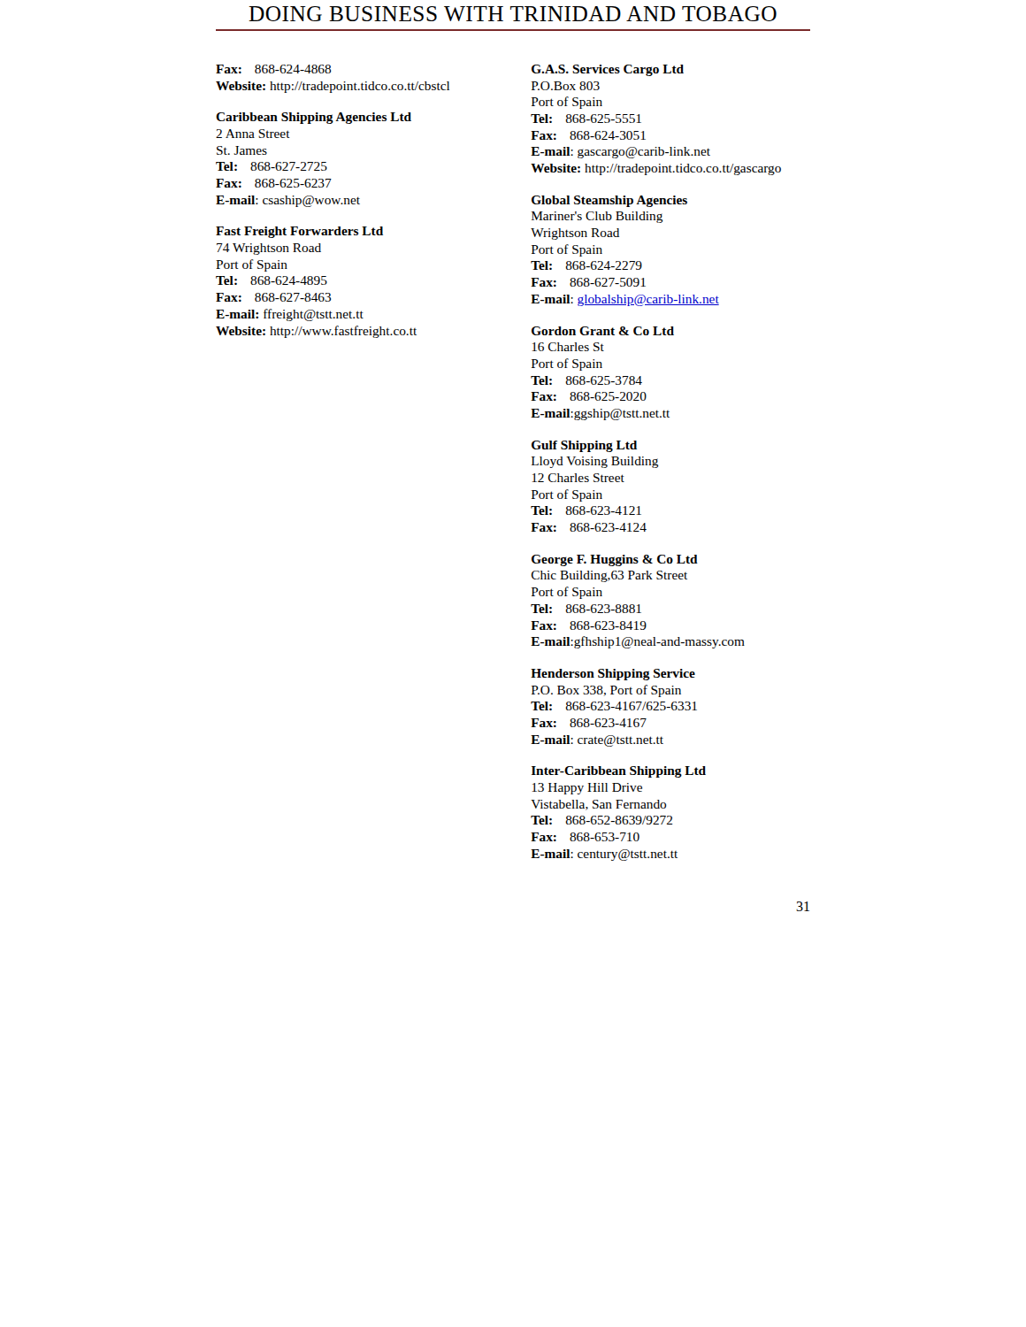DOING BUSINESS WITH TRINIDAD AND TOBAGO
Fax: 868-624-4868
Website: http://tradepoint.tidco.co.tt/cbstcl
Caribbean Shipping Agencies Ltd
2 Anna Street
St. James
Tel: 868-627-2725
Fax: 868-625-6237
E-mail: csaship@wow.net
Fast Freight Forwarders Ltd
74 Wrightson Road
Port of Spain
Tel: 868-624-4895
Fax: 868-627-8463
E-mail: ffreight@tstt.net.tt
Website: http://www.fastfreight.co.tt
G.A.S. Services Cargo Ltd
P.O.Box 803
Port of Spain
Tel: 868-625-5551
Fax: 868-624-3051
E-mail: gascargo@carib-link.net
Website: http://tradepoint.tidco.co.tt/gascargo
Global Steamship Agencies
Mariner's Club Building
Wrightson Road
Port of Spain
Tel: 868-624-2279
Fax: 868-627-5091
E-mail: globalship@carib-link.net
Gordon Grant & Co Ltd
16 Charles St
Port of Spain
Tel: 868-625-3784
Fax: 868-625-2020
E-mail:ggship@tstt.net.tt
Gulf Shipping Ltd
Lloyd Voising Building
12 Charles Street
Port of Spain
Tel: 868-623-4121
Fax: 868-623-4124
George F. Huggins & Co Ltd
Chic Building,63 Park Street
Port of Spain
Tel: 868-623-8881
Fax: 868-623-8419
E-mail:gfhship1@neal-and-massy.com
Henderson Shipping Service
P.O. Box 338, Port of Spain
Tel: 868-623-4167/625-6331
Fax: 868-623-4167
E-mail: crate@tstt.net.tt
Inter-Caribbean Shipping Ltd
13 Happy Hill Drive
Vistabella, San Fernando
Tel: 868-652-8639/9272
Fax: 868-653-710
E-mail: century@tstt.net.tt
31